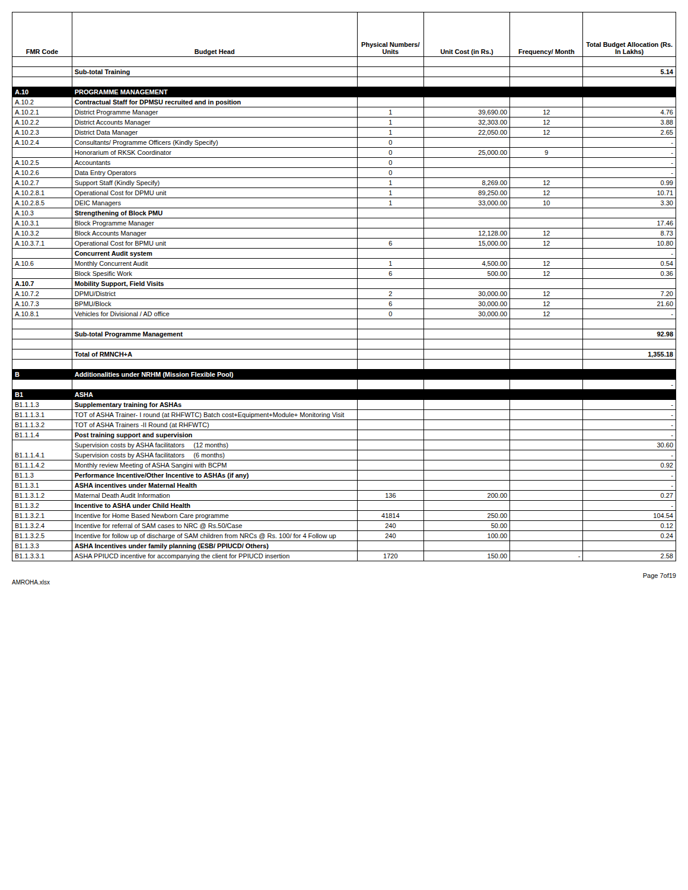| FMR Code | Budget Head | Physical Numbers/ Units | Unit Cost (in Rs.) | Frequency/ Month | Total Budget Allocation (Rs. In Lakhs) |
| --- | --- | --- | --- | --- | --- |
| | Sub-total Training | | | | 5.14 |
| A.10 | PROGRAMME MANAGEMENT | | | | |
| A.10.2 | Contractual Staff for DPMSU recruited and in position | | | | |
| A.10.2.1 | District Programme Manager | 1 | 39,690.00 | 12 | 4.76 |
| A.10.2.2 | District Accounts Manager | 1 | 32,303.00 | 12 | 3.88 |
| A.10.2.3 | District Data Manager | 1 | 22,050.00 | 12 | 2.65 |
| A.10.2.4 | Consultants/ Programme Officers (Kindly Specify) | 0 | | | - |
| | Honorarium of RKSK Coordinator | 0 | 25,000.00 | 9 | - |
| A.10.2.5 | Accountants | 0 | | | - |
| A.10.2.6 | Data Entry Operators | 0 | | | - |
| A.10.2.7 | Support Staff (Kindly Specify) | 1 | 8,269.00 | 12 | 0.99 |
| A.10.2.8.1 | Operational Cost for DPMU unit | 1 | 89,250.00 | 12 | 10.71 |
| A.10.2.8.5 | DEIC Managers | 1 | 33,000.00 | 10 | 3.30 |
| A.10.3 | Strengthening of Block PMU | | | | |
| A.10.3.1 | Block Programme Manager | | | | 17.46 |
| A.10.3.2 | Block Accounts Manager | | 12,128.00 | 12 | 8.73 |
| A.10.3.7.1 | Operational Cost for BPMU unit | 6 | 15,000.00 | 12 | 10.80 |
| | Concurrent Audit system | | | | - |
| A.10.6 | Monthly Concurrent Audit | 1 | 4,500.00 | 12 | 0.54 |
| | Block Spesific Work | 6 | 500.00 | 12 | 0.36 |
| A.10.7 | Mobility Support, Field Visits | | | | |
| A.10.7.2 | DPMU/District | 2 | 30,000.00 | 12 | 7.20 |
| A.10.7.3 | BPMU/Block | 6 | 30,000.00 | 12 | 21.60 |
| A.10.8.1 | Vehicles for Divisional / AD office | 0 | 30,000.00 | 12 | - |
| | Sub-total Programme Management | | | | 92.98 |
| | Total of RMNCH+A | | | | 1,355.18 |
| B | Additionalities under NRHM (Mission Flexible Pool) | | | | |
| | | | | | - |
| B1 | ASHA | | | | |
| B1.1.1.3 | Supplementary training for ASHAs | | | | - |
| B1.1.1.3.1 | TOT of ASHA Trainer- I round (at RHFWTC) Batch cost+Equipment+Module+ Monitoring Visit | | | | - |
| B1.1.1.3.2 | TOT of ASHA Trainers -II Round (at RHFWTC) | | | | - |
| B1.1.1.4 | Post training support and supervision | | | | - |
| B1.1.1.4.1 | Supervision costs by ASHA facilitators (12 months) | | | | 30.60 |
| Supervision costs by ASHA facilitators (6 months) | | | | - |
| B1.1.1.4.2 | Monthly review Meeting of ASHA Sangini with BCPM | | | | 0.92 |
| B1.1.3 | Performance Incentive/Other Incentive to ASHAs (if any) | | | | - |
| B1.1.3.1 | ASHA incentives under Maternal Health | | | | - |
| B1.1.3.1.2 | Maternal Death Audit Information | 136 | 200.00 | | 0.27 |
| B1.1.3.2 | Incentive to ASHA under Child Health | | | | - |
| B1.1.3.2.1 | Incentive for Home Based Newborn Care programme | 41814 | 250.00 | | 104.54 |
| B1.1.3.2.4 | Incentive for referral of SAM cases to NRC @ Rs.50/Case | 240 | 50.00 | | 0.12 |
| B1.1.3.2.5 | Incentive for follow up of discharge of SAM children from NRCs @ Rs. 100/ for 4 Follow up | 240 | 100.00 | | 0.24 |
| B1.1.3.3 | ASHA Incentives under family planning (ESB/ PPIUCD/ Others) | | | | |
| B1.1.3.3.1 | ASHA PPIUCD incentive for accompanying the client for PPIUCD insertion | 1720 | 150.00 | - | 2.58 |
Page 7of19
AMROHA.xlsx